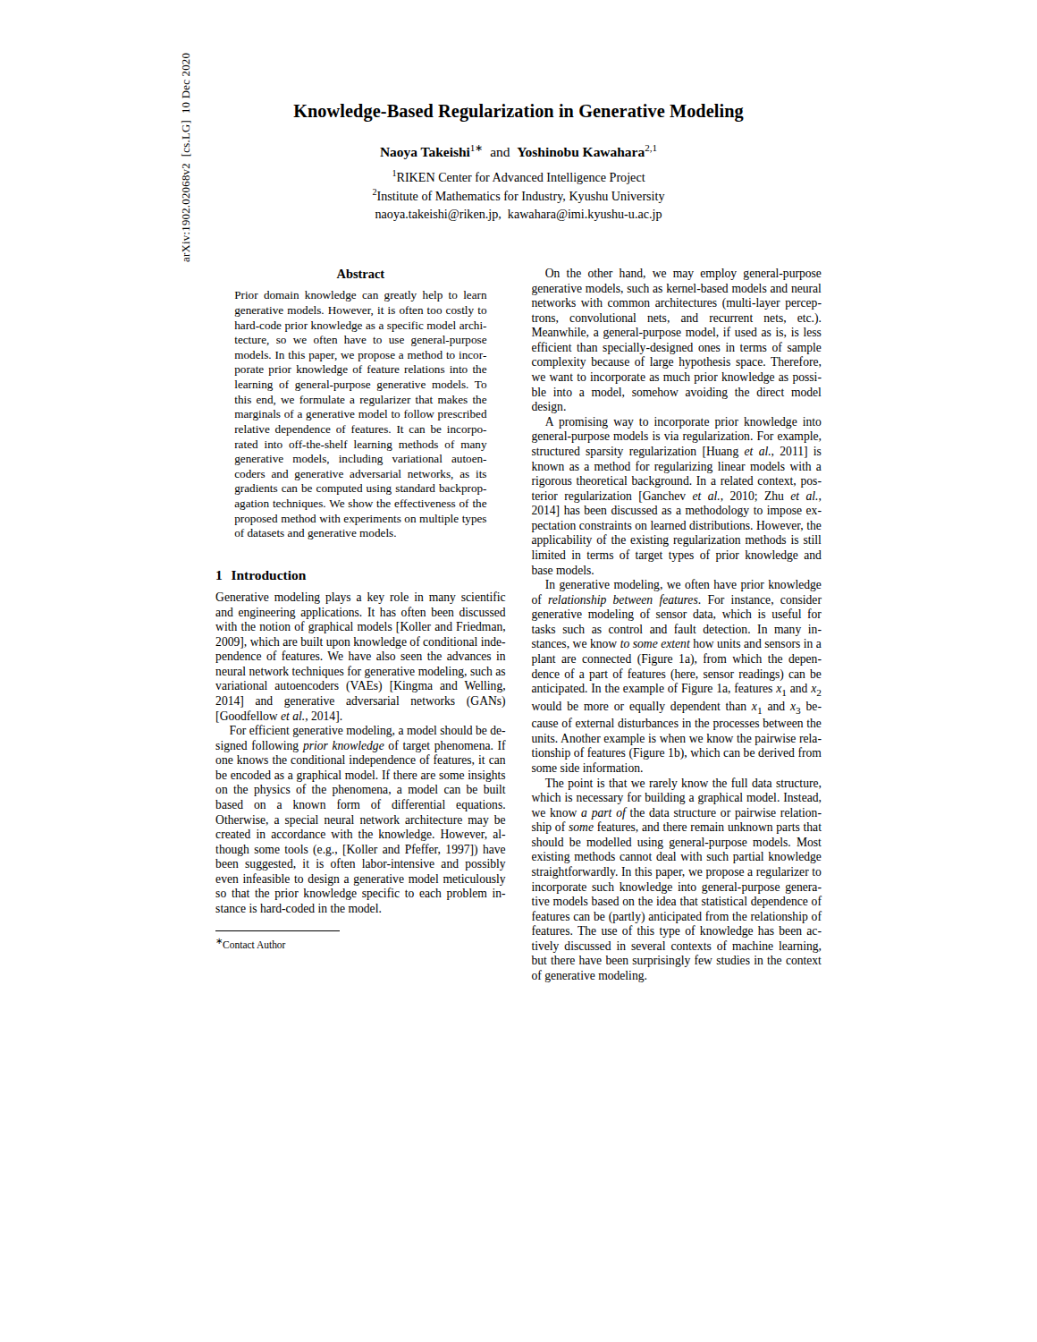arXiv:1902.02068v2 [cs.LG] 10 Dec 2020
Knowledge-Based Regularization in Generative Modeling
Naoya Takeishi1∗ and Yoshinobu Kawahara2,1
1RIKEN Center for Advanced Intelligence Project
2Institute of Mathematics for Industry, Kyushu University
naoya.takeishi@riken.jp, kawahara@imi.kyushu-u.ac.jp
Abstract
Prior domain knowledge can greatly help to learn generative models. However, it is often too costly to hard-code prior knowledge as a specific model architecture, so we often have to use general-purpose models. In this paper, we propose a method to incorporate prior knowledge of feature relations into the learning of general-purpose generative models. To this end, we formulate a regularizer that makes the marginals of a generative model to follow prescribed relative dependence of features. It can be incorporated into off-the-shelf learning methods of many generative models, including variational autoencoders and generative adversarial networks, as its gradients can be computed using standard backpropagation techniques. We show the effectiveness of the proposed method with experiments on multiple types of datasets and generative models.
1 Introduction
Generative modeling plays a key role in many scientific and engineering applications. It has often been discussed with the notion of graphical models [Koller and Friedman, 2009], which are built upon knowledge of conditional independence of features. We have also seen the advances in neural network techniques for generative modeling, such as variational autoencoders (VAEs) [Kingma and Welling, 2014] and generative adversarial networks (GANs) [Goodfellow et al., 2014].
For efficient generative modeling, a model should be designed following prior knowledge of target phenomena. If one knows the conditional independence of features, it can be encoded as a graphical model. If there are some insights on the physics of the phenomena, a model can be built based on a known form of differential equations. Otherwise, a special neural network architecture may be created in accordance with the knowledge. However, although some tools (e.g., [Koller and Pfeffer, 1997]) have been suggested, it is often labor-intensive and possibly even infeasible to design a generative model meticulously so that the prior knowledge specific to each problem instance is hard-coded in the model.
∗Contact Author
On the other hand, we may employ general-purpose generative models, such as kernel-based models and neural networks with common architectures (multi-layer perceptrons, convolutional nets, and recurrent nets, etc.). Meanwhile, a general-purpose model, if used as is, is less efficient than specially-designed ones in terms of sample complexity because of large hypothesis space. Therefore, we want to incorporate as much prior knowledge as possible into a model, somehow avoiding the direct model design.
A promising way to incorporate prior knowledge into general-purpose models is via regularization. For example, structured sparsity regularization [Huang et al., 2011] is known as a method for regularizing linear models with a rigorous theoretical background. In a related context, posterior regularization [Ganchev et al., 2010; Zhu et al., 2014] has been discussed as a methodology to impose expectation constraints on learned distributions. However, the applicability of the existing regularization methods is still limited in terms of target types of prior knowledge and base models.
In generative modeling, we often have prior knowledge of relationship between features. For instance, consider generative modeling of sensor data, which is useful for tasks such as control and fault detection. In many instances, we know to some extent how units and sensors in a plant are connected (Figure 1a), from which the dependence of a part of features (here, sensor readings) can be anticipated. In the example of Figure 1a, features x1 and x2 would be more or equally dependent than x1 and x3 because of external disturbances in the processes between the units. Another example is when we know the pairwise relationship of features (Figure 1b), which can be derived from some side information.
The point is that we rarely know the full data structure, which is necessary for building a graphical model. Instead, we know a part of the data structure or pairwise relationship of some features, and there remain unknown parts that should be modelled using general-purpose models. Most existing methods cannot deal with such partial knowledge straightforwardly. In this paper, we propose a regularizer to incorporate such knowledge into general-purpose generative models based on the idea that statistical dependence of features can be (partly) anticipated from the relationship of features. The use of this type of knowledge has been actively discussed in several contexts of machine learning, but there have been surprisingly few studies in the context of generative modeling.